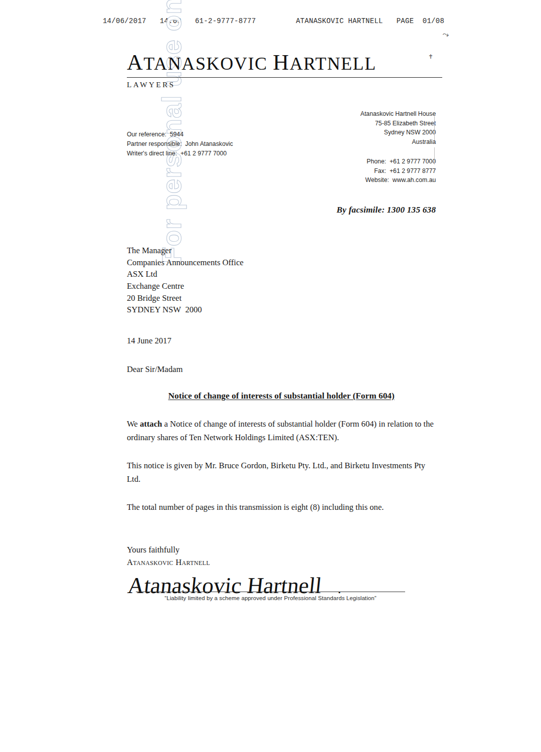14/06/2017 14:09 61-2-9777-8777 ATANASKOVIC HARTNELL PAGE 01/08
⤳
For personal use only
ATANASKOVIC HARTNELL
Lawyers
Our reference: 5944
Partner responsible: John Atanaskovic
Writer's direct line: +61 2 9777 7000
✝
Atanaskovic Hartnell House
75-85 Elizabeth Street
Sydney NSW 2000
Australia
Phone: +61 2 9777 7000
Fax: +61 2 9777 8777
Website: www.ah.com.au
By facsimile: 1300 135 638
The Manager
Companies Announcements Office
ASX Ltd
Exchange Centre
20 Bridge Street
SYDNEY NSW 2000
14 June 2017
Dear Sir/Madam
Notice of change of interests of substantial holder (Form 604)
We attach a Notice of change of interests of substantial holder (Form 604) in relation to the ordinary shares of Ten Network Holdings Limited (ASX:TEN).
This notice is given by Mr. Bruce Gordon, Birketu Pty. Ltd., and Birketu Investments Pty Ltd.
The total number of pages in this transmission is eight (8) including this one.
Yours faithfully
Atanaskovic Hartnell
Atanaskovic Hartnell.
“Liability limited by a scheme approved under Professional Standards Legislation”